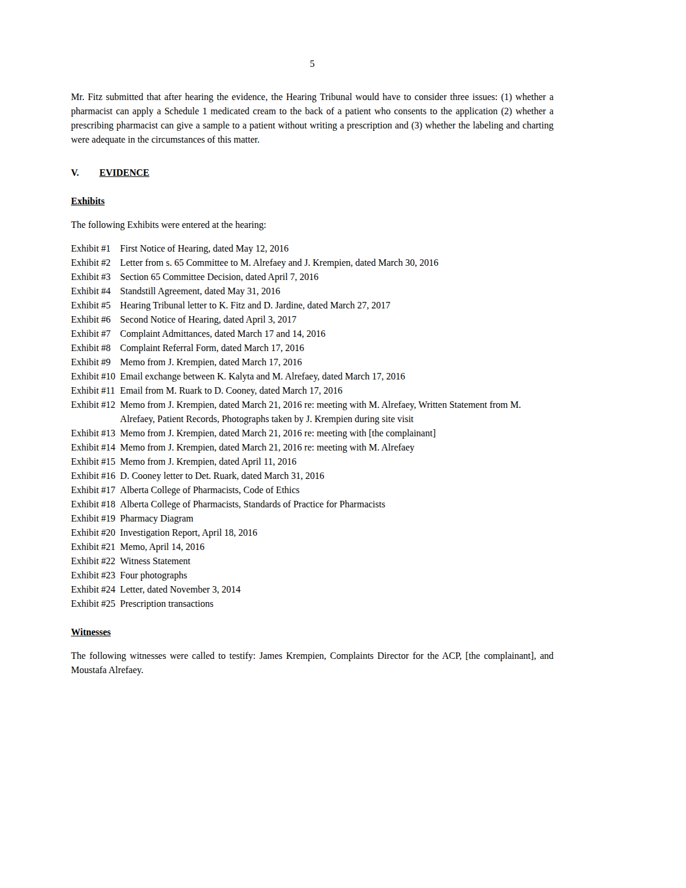5
Mr. Fitz submitted that after hearing the evidence, the Hearing Tribunal would have to consider three issues: (1) whether a pharmacist can apply a Schedule 1 medicated cream to the back of a patient who consents to the application (2) whether a prescribing pharmacist can give a sample to a patient without writing a prescription and (3) whether the labeling and charting were adequate in the circumstances of this matter.
V. EVIDENCE
Exhibits
The following Exhibits were entered at the hearing:
| Exhibit #1 | First Notice of Hearing, dated May 12, 2016 |
| Exhibit #2 | Letter from s. 65 Committee to M. Alrefaey and J. Krempien, dated March 30, 2016 |
| Exhibit #3 | Section 65 Committee Decision, dated April 7, 2016 |
| Exhibit #4 | Standstill Agreement, dated May 31, 2016 |
| Exhibit #5 | Hearing Tribunal letter to K. Fitz and D. Jardine, dated March 27, 2017 |
| Exhibit #6 | Second Notice of Hearing, dated April 3, 2017 |
| Exhibit #7 | Complaint Admittances, dated March 17 and 14, 2016 |
| Exhibit #8 | Complaint Referral Form, dated March 17, 2016 |
| Exhibit #9 | Memo from J. Krempien, dated March 17, 2016 |
| Exhibit #10 | Email exchange between K. Kalyta and M. Alrefaey, dated March 17, 2016 |
| Exhibit #11 | Email from M. Ruark to D. Cooney, dated March 17, 2016 |
| Exhibit #12 | Memo from J. Krempien, dated March 21, 2016 re: meeting with M. Alrefaey, Written Statement from M. Alrefaey, Patient Records, Photographs taken by J. Krempien during site visit |
| Exhibit #13 | Memo from J. Krempien, dated March 21, 2016 re: meeting with [the complainant] |
| Exhibit #14 | Memo from J. Krempien, dated March 21, 2016 re: meeting with M. Alrefaey |
| Exhibit #15 | Memo from J. Krempien, dated April 11, 2016 |
| Exhibit #16 | D. Cooney letter to Det. Ruark, dated March 31, 2016 |
| Exhibit #17 | Alberta College of Pharmacists, Code of Ethics |
| Exhibit #18 | Alberta College of Pharmacists, Standards of Practice for Pharmacists |
| Exhibit #19 | Pharmacy Diagram |
| Exhibit #20 | Investigation Report, April 18, 2016 |
| Exhibit #21 | Memo, April 14, 2016 |
| Exhibit #22 | Witness Statement |
| Exhibit #23 | Four photographs |
| Exhibit #24 | Letter, dated November 3, 2014 |
| Exhibit #25 | Prescription transactions |
Witnesses
The following witnesses were called to testify: James Krempien, Complaints Director for the ACP, [the complainant], and Moustafa Alrefaey.